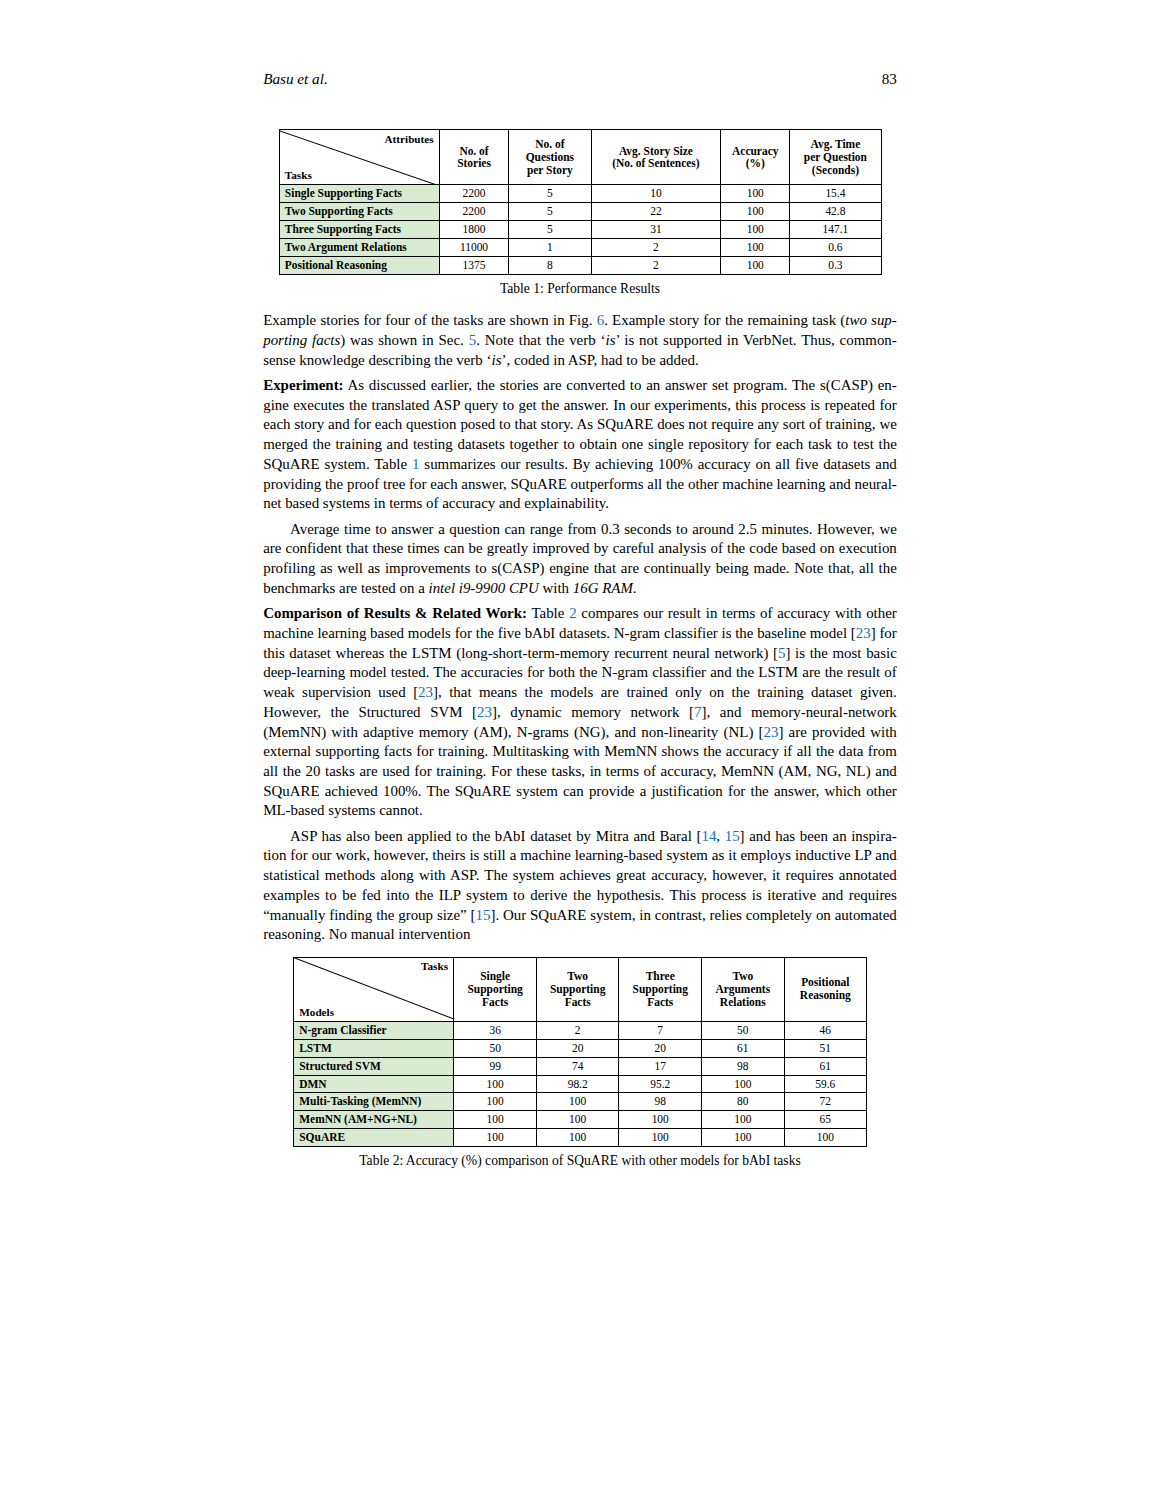Basu et al. 83
| Attributes Tasks | No. of Stories | No. of Questions per Story | Avg. Story Size (No. of Sentences) | Accuracy (%) | Avg. Time per Question (Seconds) |
| --- | --- | --- | --- | --- | --- |
| Single Supporting Facts | 2200 | 5 | 10 | 100 | 15.4 |
| Two Supporting Facts | 2200 | 5 | 22 | 100 | 42.8 |
| Three Supporting Facts | 1800 | 5 | 31 | 100 | 147.1 |
| Two Argument Relations | 11000 | 1 | 2 | 100 | 0.6 |
| Positional Reasoning | 1375 | 8 | 2 | 100 | 0.3 |
Table 1: Performance Results
Example stories for four of the tasks are shown in Fig. 6. Example story for the remaining task (two supporting facts) was shown in Sec. 5. Note that the verb ‘is’ is not supported in VerbNet. Thus, commonsense knowledge describing the verb ‘is’, coded in ASP, had to be added.
Experiment: As discussed earlier, the stories are converted to an answer set program. The s(CASP) engine executes the translated ASP query to get the answer. In our experiments, this process is repeated for each story and for each question posed to that story. As SQuARE does not require any sort of training, we merged the training and testing datasets together to obtain one single repository for each task to test the SQuARE system. Table 1 summarizes our results. By achieving 100% accuracy on all five datasets and providing the proof tree for each answer, SQuARE outperforms all the other machine learning and neural-net based systems in terms of accuracy and explainability.
Average time to answer a question can range from 0.3 seconds to around 2.5 minutes. However, we are confident that these times can be greatly improved by careful analysis of the code based on execution profiling as well as improvements to s(CASP) engine that are continually being made. Note that, all the benchmarks are tested on a intel i9-9900 CPU with 16G RAM.
Comparison of Results & Related Work: Table 2 compares our result in terms of accuracy with other machine learning based models for the five bAbI datasets. N-gram classifier is the baseline model [23] for this dataset whereas the LSTM (long-short-term-memory recurrent neural network) [5] is the most basic deep-learning model tested. The accuracies for both the N-gram classifier and the LSTM are the result of weak supervision used [23], that means the models are trained only on the training dataset given. However, the Structured SVM [23], dynamic memory network [7], and memory-neural-network (MemNN) with adaptive memory (AM), N-grams (NG), and non-linearity (NL) [23] are provided with external supporting facts for training. Multitasking with MemNN shows the accuracy if all the data from all the 20 tasks are used for training. For these tasks, in terms of accuracy, MemNN (AM, NG, NL) and SQuARE achieved 100%. The SQuARE system can provide a justification for the answer, which other ML-based systems cannot.
ASP has also been applied to the bAbI dataset by Mitra and Baral [14, 15] and has been an inspiration for our work, however, theirs is still a machine learning-based system as it employs inductive LP and statistical methods along with ASP. The system achieves great accuracy, however, it requires annotated examples to be fed into the ILP system to derive the hypothesis. This process is iterative and requires “manually finding the group size” [15]. Our SQuARE system, in contrast, relies completely on automated reasoning. No manual intervention
| Tasks Models | Single Supporting Facts | Two Supporting Facts | Three Supporting Facts | Two Arguments Relations | Positional Reasoning |
| --- | --- | --- | --- | --- | --- |
| N-gram Classifier | 36 | 2 | 7 | 50 | 46 |
| LSTM | 50 | 20 | 20 | 61 | 51 |
| Structured SVM | 99 | 74 | 17 | 98 | 61 |
| DMN | 100 | 98.2 | 95.2 | 100 | 59.6 |
| Multi-Tasking (MemNN) | 100 | 100 | 98 | 80 | 72 |
| MemNN (AM+NG+NL) | 100 | 100 | 100 | 100 | 65 |
| SQuARE | 100 | 100 | 100 | 100 | 100 |
Table 2: Accuracy (%) comparison of SQuARE with other models for bAbI tasks